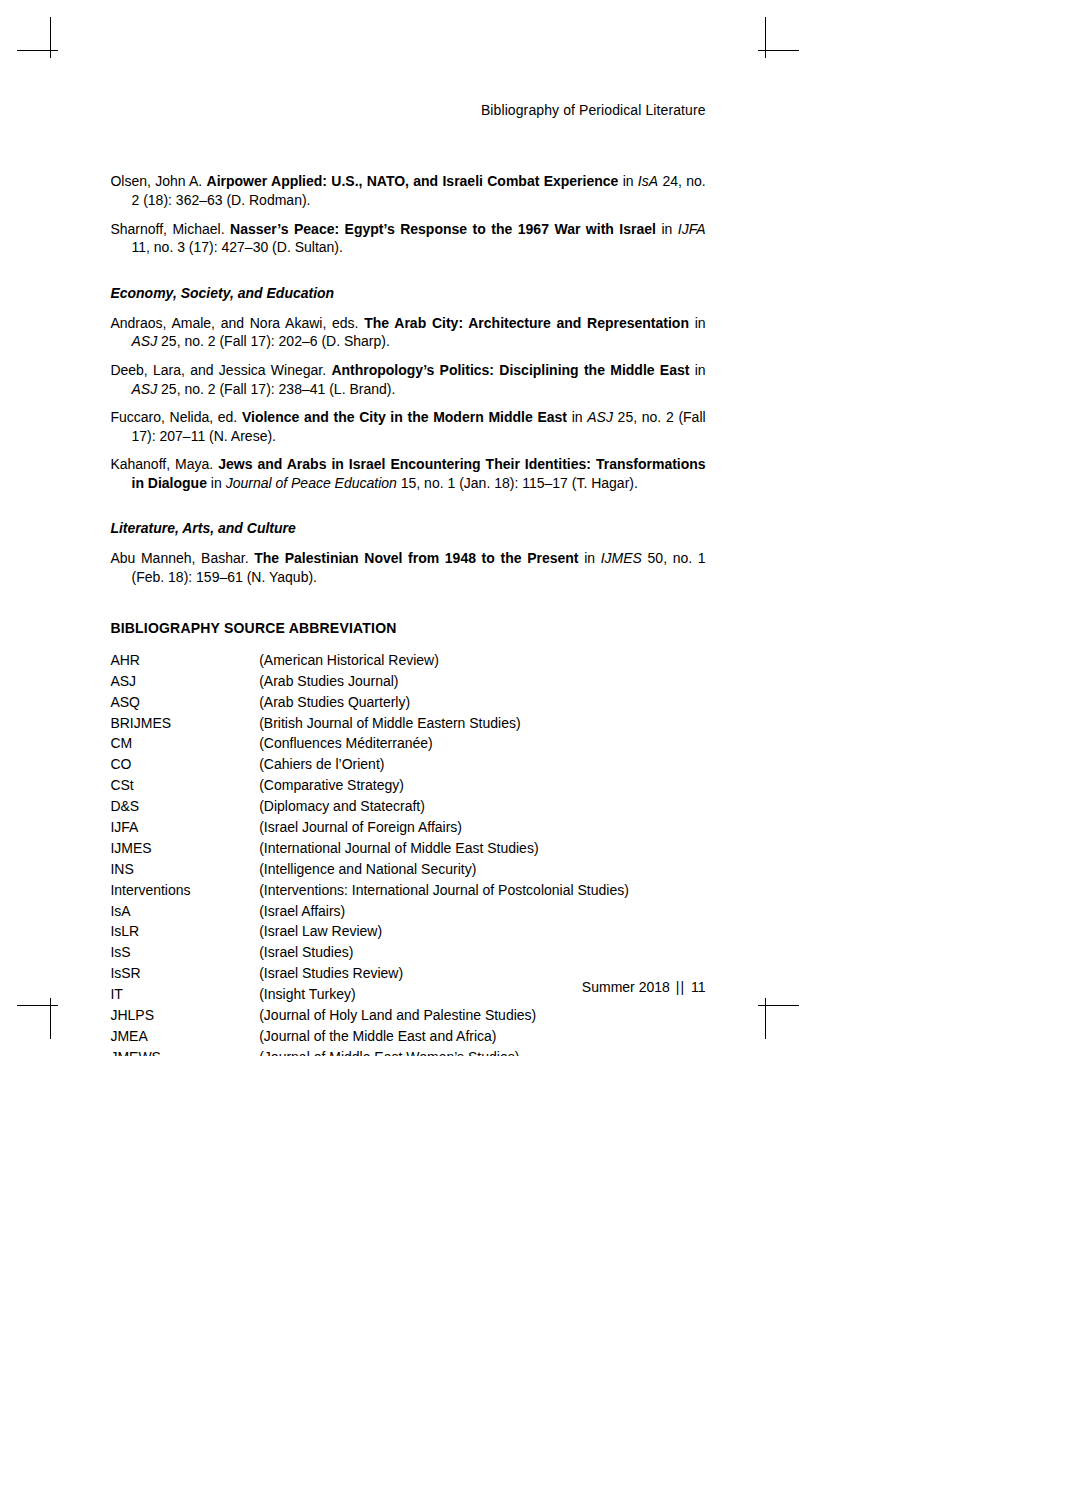Bibliography of Periodical Literature
Olsen, John A. Airpower Applied: U.S., NATO, and Israeli Combat Experience in IsA 24, no. 2 (18): 362–63 (D. Rodman).
Sharnoff, Michael. Nasser’s Peace: Egypt’s Response to the 1967 War with Israel in IJFA 11, no. 3 (17): 427–30 (D. Sultan).
Economy, Society, and Education
Andraos, Amale, and Nora Akawi, eds. The Arab City: Architecture and Representation in ASJ 25, no. 2 (Fall 17): 202–6 (D. Sharp).
Deeb, Lara, and Jessica Winegar. Anthropology’s Politics: Disciplining the Middle East in ASJ 25, no. 2 (Fall 17): 238–41 (L. Brand).
Fuccaro, Nelida, ed. Violence and the City in the Modern Middle East in ASJ 25, no. 2 (Fall 17): 207–11 (N. Arese).
Kahanoff, Maya. Jews and Arabs in Israel Encountering Their Identities: Transformations in Dialogue in Journal of Peace Education 15, no. 1 (Jan. 18): 115–17 (T. Hagar).
Literature, Arts, and Culture
Abu Manneh, Bashar. The Palestinian Novel from 1948 to the Present in IJMES 50, no. 1 (Feb. 18): 159–61 (N. Yaqub).
BIBLIOGRAPHY SOURCE ABBREVIATION
| AHR | (American Historical Review) |
| ASJ | (Arab Studies Journal) |
| ASQ | (Arab Studies Quarterly) |
| BRIJMES | (British Journal of Middle Eastern Studies) |
| CM | (Confluences Méditerranée) |
| CO | (Cahiers de l’Orient) |
| CSt | (Comparative Strategy) |
| D&S | (Diplomacy and Statecraft) |
| IJFA | (Israel Journal of Foreign Affairs) |
| IJMES | (International Journal of Middle East Studies) |
| INS | (Intelligence and National Security) |
| Interventions | (Interventions: International Journal of Postcolonial Studies) |
| IsA | (Israel Affairs) |
| IsLR | (Israel Law Review) |
| IsS | (Israel Studies) |
| IsSR | (Israel Studies Review) |
| IT | (Insight Turkey) |
| JHLPS | (Journal of Holy Land and Palestine Studies) |
| JMEA | (Journal of the Middle East and Africa) |
| JMEWS | (Journal of Middle East Women’s Studies) |
| JMJS | (Journal of Modern Jewish Studies) |
| JPS | (Journal of Palestine Studies) |
Summer 2018||11